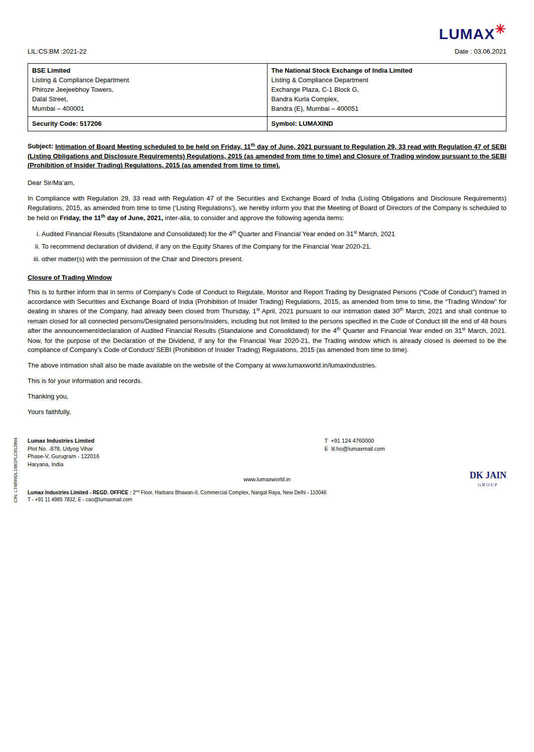LUMAX✳
LIL:CS:BM :2021-22 Date : 03.06.2021
| BSE Limited Listing & Compliance Department Phiroze Jeejeebhoy Towers, Dalal Street, Mumbai – 400001 | The National Stock Exchange of India Limited Listing & Compliance Department Exchange Plaza, C-1 Block G, Bandra Kurla Complex, Bandra (E), Mumbai – 400051 |
| Security Code: 517206 | Symbol: LUMAXIND |
Subject: Intimation of Board Meeting scheduled to be held on Friday, 11th day of June, 2021 pursuant to Regulation 29, 33 read with Regulation 47 of SEBI (Listing Obligations and Disclosure Requirements) Regulations, 2015 (as amended from time to time) and Closure of Trading window pursuant to the SEBI (Prohibition of Insider Trading) Regulations, 2015 (as amended from time to time).
Dear Sir/Ma’am,
In Compliance with Regulation 29, 33 read with Regulation 47 of the Securities and Exchange Board of India (Listing Obligations and Disclosure Requirements) Regulations, 2015, as amended from time to time (‘Listing Regulations’), we hereby inform you that the Meeting of Board of Directors of the Company is scheduled to be held on Friday, the 11th day of June, 2021, inter-alia, to consider and approve the following agenda items:
Audited Financial Results (Standalone and Consolidated) for the 4th Quarter and Financial Year ended on 31st March, 2021
To recommend declaration of dividend, if any on the Equity Shares of the Company for the Financial Year 2020-21.
other matter(s) with the permission of the Chair and Directors present.
Closure of Trading Window
This is to further inform that in terms of Company’s Code of Conduct to Regulate, Monitor and Report Trading by Designated Persons (“Code of Conduct”) framed in accordance with Securities and Exchange Board of India (Prohibition of Insider Trading) Regulations, 2015, as amended from time to time, the “Trading Window” for dealing in shares of the Company, had already been closed from Thursday, 1st April, 2021 pursuant to our intimation dated 30th March, 2021 and shall continue to remain closed for all connected persons/Designated persons/insiders, including but not limited to the persons specified in the Code of Conduct till the end of 48 hours after the announcement/declaration of Audited Financial Results (Standalone and Consolidated) for the 4th Quarter and Financial Year ended on 31st March, 2021. Now, for the purpose of the Declaration of the Dividend, if any for the Financial Year 2020-21, the Trading window which is already closed is deemed to be the compliance of Company’s Code of Conduct/ SEBI (Prohibition of Insider Trading) Regulations, 2015 (as amended from time to time).
The above intimation shall also be made available on the website of the Company at www.lumaxworld.in/lumaxindustries.
This is for your information and records.
Thanking you,
Yours faithfully,
CIN: L74899DL1981PLC012804
Lumax Industries Limited
Plot No. -878, Udyog Vihar
Phase-V, Gurugram - 122016
Haryana, India
T +91 124 4760000
E lil.ho@lumaxmail.com
www.lumaxworld.in
DK JAIN GROUP
Lumax Industries Limited - REGD. OFFICE : 2nd Floor, Harbans Bhawan-II, Commercial Complex, Nangal Raya, New Delhi - 110046
T - +91 11 4985 7832, E - cao@lumaxmail.com